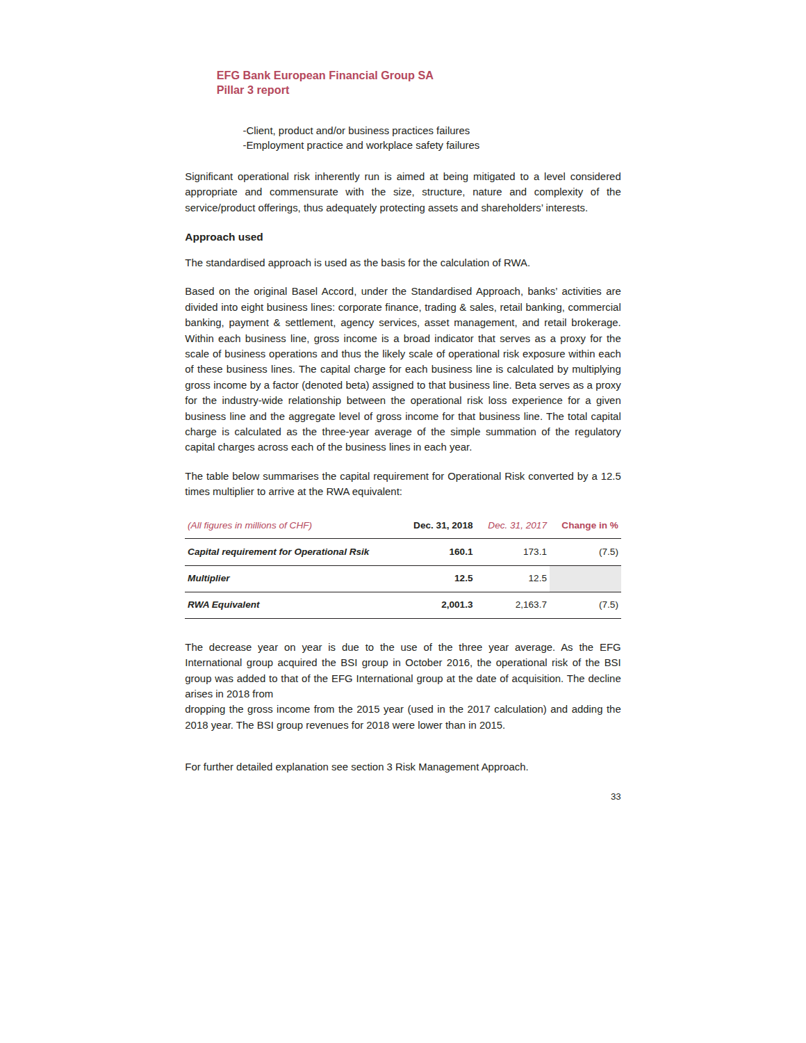EFG Bank European Financial Group SA Pillar 3 report
-Client, product and/or business practices failures
-Employment practice and workplace safety failures
Significant operational risk inherently run is aimed at being mitigated to a level considered appropriate and commensurate with the size, structure, nature and complexity of the service/product offerings, thus adequately protecting assets and shareholders’ interests.
Approach used
The standardised approach is used as the basis for the calculation of RWA.
Based on the original Basel Accord, under the Standardised Approach, banks’ activities are divided into eight business lines: corporate finance, trading & sales, retail banking, commercial banking, payment & settlement, agency services, asset management, and retail brokerage. Within each business line, gross income is a broad indicator that serves as a proxy for the scale of business operations and thus the likely scale of operational risk exposure within each of these business lines. The capital charge for each business line is calculated by multiplying gross income by a factor (denoted beta) assigned to that business line. Beta serves as a proxy for the industry-wide relationship between the operational risk loss experience for a given business line and the aggregate level of gross income for that business line. The total capital charge is calculated as the three-year average of the simple summation of the regulatory capital charges across each of the business lines in each year.
The table below summarises the capital requirement for Operational Risk converted by a 12.5 times multiplier to arrive at the RWA equivalent:
| (All figures in millions of CHF) | Dec. 31, 2018 | Dec. 31, 2017 | Change in % |
| --- | --- | --- | --- |
| Capital requirement for Operational Rsik | 160.1 | 173.1 | (7.5) |
| Multiplier | 12.5 | 12.5 | |
| RWA Equivalent | 2,001.3 | 2,163.7 | (7.5) |
The decrease year on year is due to the use of the three year average. As the EFG International group acquired the BSI group in October 2016, the operational risk of the BSI group was added to that of the EFG International group at the date of acquisition. The decline arises in 2018 from
dropping the gross income from the 2015 year (used in the 2017 calculation) and adding the 2018 year. The BSI group revenues for 2018 were lower than in 2015.
For further detailed explanation see section 3 Risk Management Approach.
33